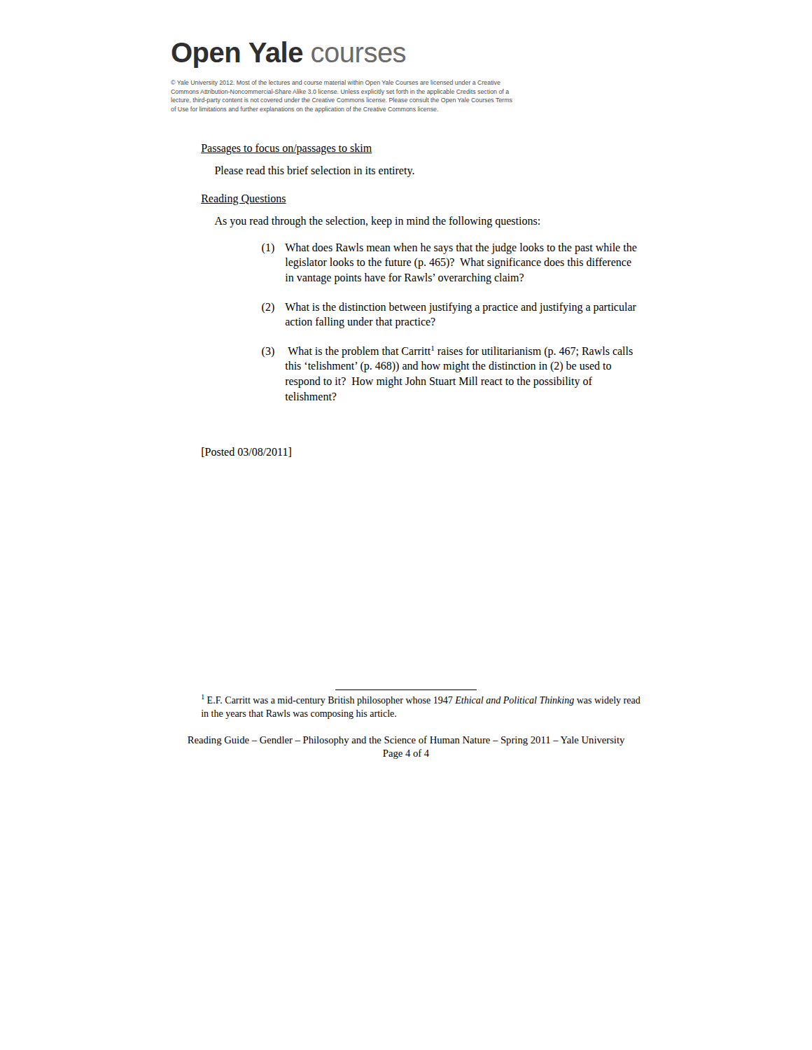Open Yale courses
© Yale University 2012. Most of the lectures and course material within Open Yale Courses are licensed under a Creative Commons Attribution-Noncommercial-Share Alike 3.0 license. Unless explicitly set forth in the applicable Credits section of a lecture, third-party content is not covered under the Creative Commons license. Please consult the Open Yale Courses Terms of Use for limitations and further explanations on the application of the Creative Commons license.
Passages to focus on/passages to skim
Please read this brief selection in its entirety.
Reading Questions
As you read through the selection, keep in mind the following questions:
(1) What does Rawls mean when he says that the judge looks to the past while the legislator looks to the future (p. 465)? What significance does this difference in vantage points have for Rawls’ overarching claim?
(2) What is the distinction between justifying a practice and justifying a particular action falling under that practice?
(3) What is the problem that Carritt1 raises for utilitarianism (p. 467; Rawls calls this ‘telishment’ (p. 468)) and how might the distinction in (2) be used to respond to it? How might John Stuart Mill react to the possibility of telishment?
[Posted 03/08/2011]
1 E.F. Carritt was a mid-century British philosopher whose 1947 Ethical and Political Thinking was widely read in the years that Rawls was composing his article.
Reading Guide – Gendler – Philosophy and the Science of Human Nature – Spring 2011 – Yale University
Page 4 of 4